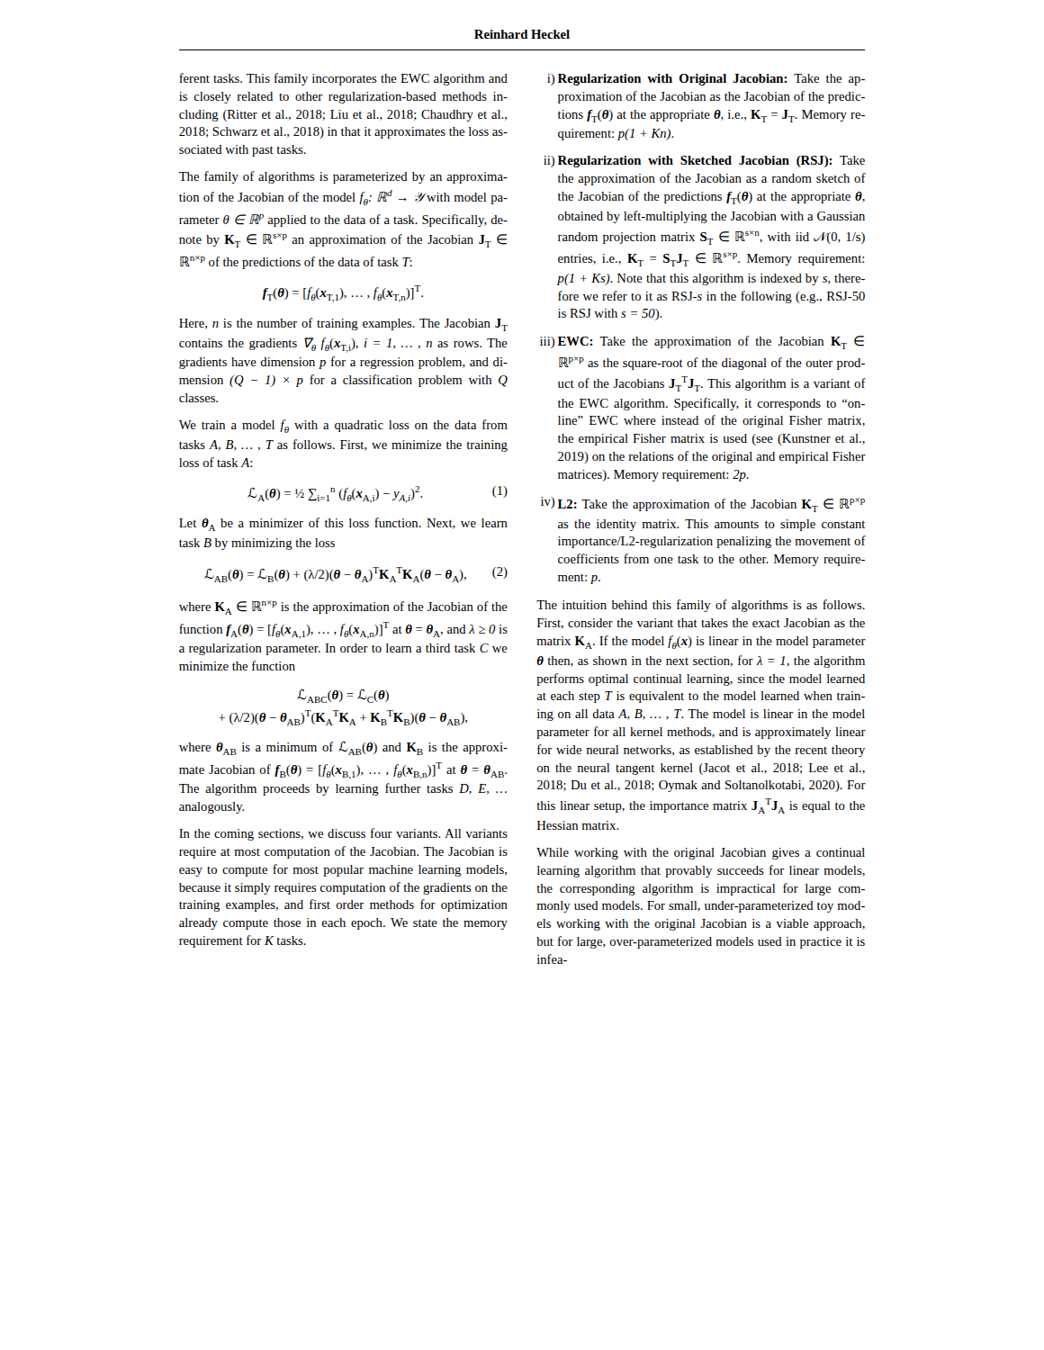Reinhard Heckel
ferent tasks. This family incorporates the EWC algorithm and is closely related to other regularization-based methods including (Ritter et al., 2018; Liu et al., 2018; Chaudhry et al., 2018; Schwarz et al., 2018) in that it approximates the loss associated with past tasks.
The family of algorithms is parameterized by an approximation of the Jacobian of the model fθ: ℝd → 𝒴 with model parameter θ ∈ ℝp applied to the data of a task. Specifically, denote by KT ∈ ℝs×p an approximation of the Jacobian JT ∈ ℝn×p of the predictions of the data of task T:
fT(θ) = [fθ(xT,1), … , fθ(xT,n)]T.
Here, n is the number of training examples. The Jacobian JT contains the gradients ∇θ fθ(xT,i), i = 1, … , n as rows. The gradients have dimension p for a regression problem, and dimension (Q − 1) × p for a classification problem with Q classes.
We train a model fθ with a quadratic loss on the data from tasks A, B, … , T as follows. First, we minimize the training loss of task A:
(1) ℒA(θ) = ½ ∑i=1n (fθ(xA,i) − yA,i)2.
Let θA be a minimizer of this loss function. Next, we learn task B by minimizing the loss
(2) ℒAB(θ) = ℒB(θ) + (λ/2)(θ − θA)TKATKA(θ − θA),
where KA ∈ ℝn×p is the approximation of the Jacobian of the function fA(θ) = [fθ(xA,1), … , fθ(xA,n)]T at θ = θA, and λ ≥ 0 is a regularization parameter. In order to learn a third task C we minimize the function
ℒABC(θ) = ℒC(θ)
+ (λ/2)(θ − θAB)T(KATKA + KBTKB)(θ − θAB),
where θAB is a minimum of ℒAB(θ) and KB is the approximate Jacobian of fB(θ) = [fθ(xB,1), … , fθ(xB,n)]T at θ = θAB. The algorithm proceeds by learning further tasks D, E, … analogously.
In the coming sections, we discuss four variants. All variants require at most computation of the Jacobian. The Jacobian is easy to compute for most popular machine learning models, because it simply requires computation of the gradients on the training examples, and first order methods for optimization already compute those in each epoch. We state the memory requirement for K tasks.
i) Regularization with Original Jacobian: Take the approximation of the Jacobian as the Jacobian of the predictions fT(θ) at the appropriate θ, i.e., KT = JT. Memory requirement: p(1 + Kn).
ii) Regularization with Sketched Jacobian (RSJ): Take the approximation of the Jacobian as a random sketch of the Jacobian of the predictions fT(θ) at the appropriate θ, obtained by left-multiplying the Jacobian with a Gaussian random projection matrix ST ∈ ℝs×n, with iid 𝒩(0, 1/s) entries, i.e., KT = STJT ∈ ℝs×p. Memory requirement: p(1 + Ks). Note that this algorithm is indexed by s, therefore we refer to it as RSJ-s in the following (e.g., RSJ-50 is RSJ with s = 50).
iii) EWC: Take the approximation of the Jacobian KT ∈ ℝp×p as the square-root of the diagonal of the outer product of the Jacobians JTTJT. This algorithm is a variant of the EWC algorithm. Specifically, it corresponds to “online” EWC where instead of the original Fisher matrix, the empirical Fisher matrix is used (see (Kunstner et al., 2019) on the relations of the original and empirical Fisher matrices). Memory requirement: 2p.
iv) L2: Take the approximation of the Jacobian KT ∈ ℝp×p as the identity matrix. This amounts to simple constant importance/L2-regularization penalizing the movement of coefficients from one task to the other. Memory requirement: p.
The intuition behind this family of algorithms is as follows. First, consider the variant that takes the exact Jacobian as the matrix KA. If the model fθ(x) is linear in the model parameter θ then, as shown in the next section, for λ = 1, the algorithm performs optimal continual learning, since the model learned at each step T is equivalent to the model learned when training on all data A, B, … , T. The model is linear in the model parameter for all kernel methods, and is approximately linear for wide neural networks, as established by the recent theory on the neural tangent kernel (Jacot et al., 2018; Lee et al., 2018; Du et al., 2018; Oymak and Soltanolkotabi, 2020). For this linear setup, the importance matrix JATJA is equal to the Hessian matrix.
While working with the original Jacobian gives a continual learning algorithm that provably succeeds for linear models, the corresponding algorithm is impractical for large commonly used models. For small, under-parameterized toy models working with the original Jacobian is a viable approach, but for large, over-parameterized models used in practice it is infea-